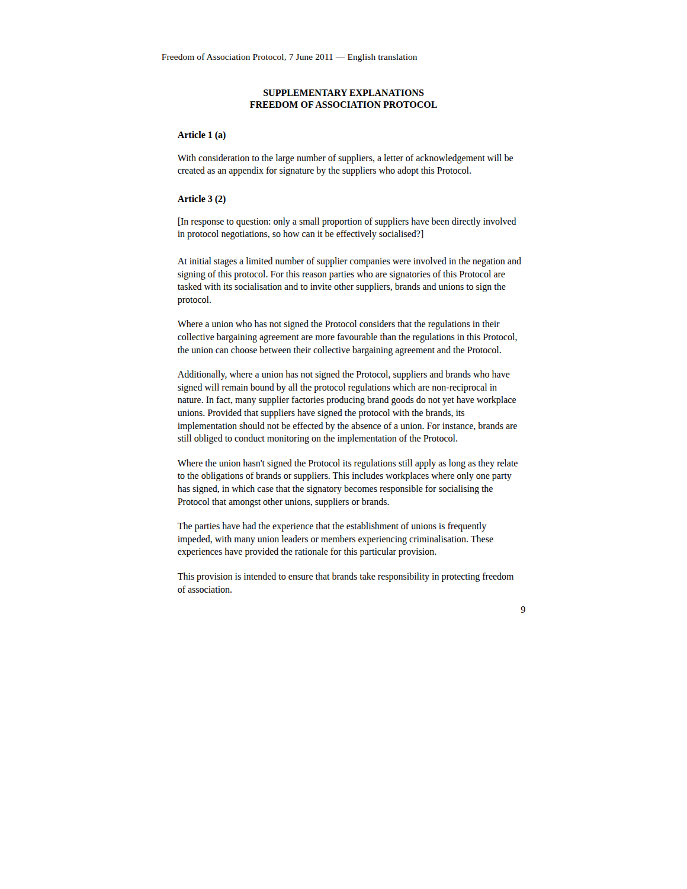Freedom of Association Protocol, 7 June 2011 — English translation
SUPPLEMENTARY EXPLANATIONS FREEDOM OF ASSOCIATION PROTOCOL
Article 1 (a)
With consideration to the large number of suppliers, a letter of acknowledgement will be created as an appendix for signature by the suppliers who adopt this Protocol.
Article 3 (2)
[In response to question: only a small proportion of suppliers have been directly involved in protocol negotiations, so how can it be effectively socialised?]
At initial stages a limited number of supplier companies were involved in the negation and signing of this protocol. For this reason parties who are signatories of this Protocol are tasked with its socialisation and to invite other suppliers, brands and unions to sign the protocol.
Where a union who has not signed the Protocol considers that the regulations in their collective bargaining agreement are more favourable than the regulations in this Protocol, the union can choose between their collective bargaining agreement and the Protocol.
Additionally, where a union has not signed the Protocol, suppliers and brands who have signed will remain bound by all the protocol regulations which are non-reciprocal in nature. In fact, many supplier factories producing brand goods do not yet have workplace unions. Provided that suppliers have signed the protocol with the brands, its implementation should not be effected by the absence of a union. For instance, brands are still obliged to conduct monitoring on the implementation of the Protocol.
Where the union hasn't signed the Protocol its regulations still apply as long as they relate to the obligations of brands or suppliers. This includes workplaces where only one party has signed, in which case that the signatory becomes responsible for socialising the Protocol that amongst other unions, suppliers or brands.
The parties have had the experience that the establishment of unions is frequently impeded, with many union leaders or members experiencing criminalisation. These experiences have provided the rationale for this particular provision.
This provision is intended to ensure that brands take responsibility in protecting freedom of association.
9